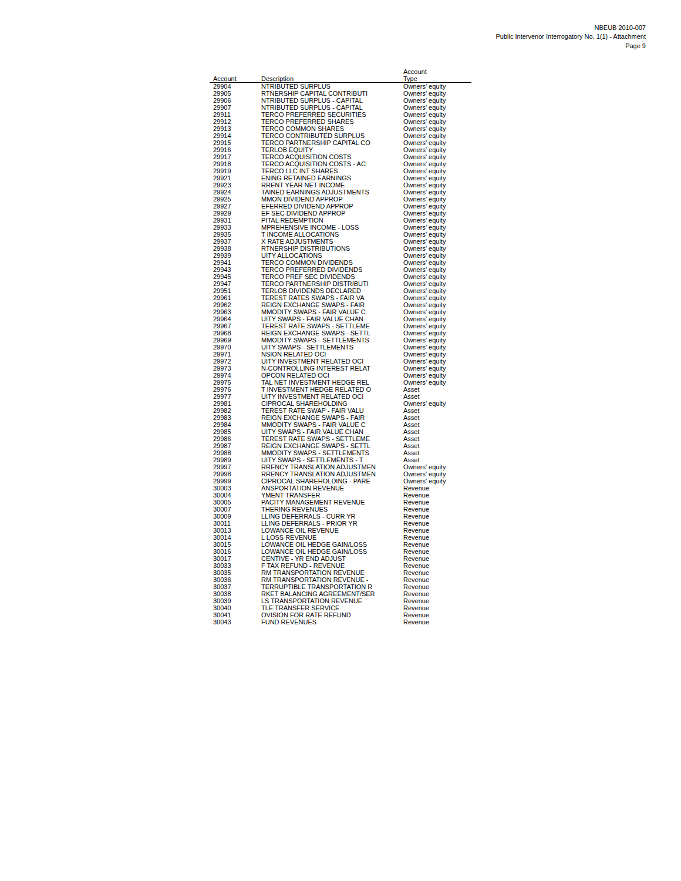NBEUB 2010-007
Public Intervenor Interrogatory No. 1(1) - Attachment
Page 9
| | | Account |
| --- | --- | --- |
| Account | Description | Type |
| 29904 | NTRIBUTED SURPLUS | Owners' equity |
| 29905 | RTNERSHIP CAPITAL CONTRIBUTI | Owners' equity |
| 29906 | NTRIBUTED SURPLUS - CAPITAL | Owners' equity |
| 29907 | NTRIBUTED SURPLUS - CAPITAL | Owners' equity |
| 29911 | TERCO PREFERRED SECURITIES | Owners' equity |
| 29912 | TERCO PREFERRED SHARES | Owners' equity |
| 29913 | TERCO COMMON SHARES | Owners' equity |
| 29914 | TERCO CONTRIBUTED SURPLUS | Owners' equity |
| 29915 | TERCO PARTNERSHIP CAPITAL CO | Owners' equity |
| 29916 | TERLOB EQUITY | Owners' equity |
| 29917 | TERCO ACQUISITION COSTS | Owners' equity |
| 29918 | TERCO ACQUISITION COSTS - AC | Owners' equity |
| 29919 | TERCO LLC INT SHARES | Owners' equity |
| 29921 | ENING RETAINED EARNINGS | Owners' equity |
| 29923 | RRENT YEAR NET INCOME | Owners' equity |
| 29924 | TAINED EARNINGS ADJUSTMENTS | Owners' equity |
| 29925 | MMON DIVIDEND APPROP | Owners' equity |
| 29927 | EFERRED DIVIDEND APPROP | Owners' equity |
| 29929 | EF SEC DIVIDEND APPROP | Owners' equity |
| 29931 | PITAL REDEMPTION | Owners' equity |
| 29933 | MPREHENSIVE INCOME - LOSS | Owners' equity |
| 29935 | T INCOME ALLOCATIONS | Owners' equity |
| 29937 | X RATE ADJUSTMENTS | Owners' equity |
| 29938 | RTNERSHIP DISTRIBUTIONS | Owners' equity |
| 29939 | UITY ALLOCATIONS | Owners' equity |
| 29941 | TERCO COMMON DIVIDENDS | Owners' equity |
| 29943 | TERCO PREFERRED DIVIDENDS | Owners' equity |
| 29945 | TERCO PREF SEC DIVIDENDS | Owners' equity |
| 29947 | TERCO PARTNERSHIP DISTRIBUTI | Owners' equity |
| 29951 | TERLOB DIVIDENDS DECLARED | Owners' equity |
| 29961 | TEREST RATES SWAPS - FAIR VA | Owners' equity |
| 29962 | REIGN EXCHANGE SWAPS - FAIR | Owners' equity |
| 29963 | MMODITY SWAPS - FAIR VALUE C | Owners' equity |
| 29964 | UITY SWAPS - FAIR VALUE CHAN | Owners' equity |
| 29967 | TEREST RATE SWAPS - SETTLEME | Owners' equity |
| 29968 | REIGN EXCHANGE SWAPS - SETTL | Owners' equity |
| 29969 | MMODITY SWAPS - SETTLEMENTS | Owners' equity |
| 29970 | UITY SWAPS - SETTLEMENTS | Owners' equity |
| 29971 | NSION RELATED OCI | Owners' equity |
| 29972 | UITY INVESTMENT RELATED OCI | Owners' equity |
| 29973 | N-CONTROLLING INTEREST RELAT | Owners' equity |
| 29974 | OPCON RELATED OCI | Owners' equity |
| 29975 | TAL NET INVESTMENT HEDGE REL | Owners' equity |
| 29976 | T INVESTMENT HEDGE RELATED O | Asset |
| 29977 | UITY INVESTMENT RELATED OCI | Asset |
| 29981 | CIPROCAL SHAREHOLDING | Owners' equity |
| 29982 | TEREST RATE SWAP - FAIR VALU | Asset |
| 29983 | REIGN EXCHANGE SWAPS - FAIR | Asset |
| 29984 | MMODITY SWAPS - FAIR VALUE C | Asset |
| 29985 | UITY SWAPS - FAIR VALUE CHAN | Asset |
| 29986 | TEREST RATE SWAPS - SETTLEME | Asset |
| 29987 | REIGN EXCHANGE SWAPS - SETTL | Asset |
| 29988 | MMODITY SWAPS - SETTLEMENTS | Asset |
| 29989 | UITY SWAPS - SETTLEMENTS - T | Asset |
| 29997 | RRENCY TRANSLATION ADJUSTMEN | Owners' equity |
| 29998 | RRENCY TRANSLATION ADJUSTMEN | Owners' equity |
| 29999 | CIPROCAL SHAREHOLDING - PARE | Owners' equity |
| 30003 | ANSPORTATION REVENUE | Revenue |
| 30004 | YMENT TRANSFER | Revenue |
| 30005 | PACITY MANAGEMENT REVENUE | Revenue |
| 30007 | THERING REVENUES | Revenue |
| 30009 | LLING DEFERRALS - CURR YR | Revenue |
| 30011 | LLING DEFERRALS - PRIOR YR | Revenue |
| 30013 | LOWANCE OIL REVENUE | Revenue |
| 30014 | L LOSS REVENUE | Revenue |
| 30015 | LOWANCE OIL HEDGE GAIN/LOSS | Revenue |
| 30016 | LOWANCE OIL HEDGE GAIN/LOSS | Revenue |
| 30017 | CENTIVE - YR END ADJUST | Revenue |
| 30033 | F TAX REFUND - REVENUE | Revenue |
| 30035 | RM TRANSPORTATION REVENUE | Revenue |
| 30036 | RM TRANSPORTATION REVENUE - | Revenue |
| 30037 | TERRUPTIBLE TRANSPORTATION R | Revenue |
| 30038 | RKET BALANCING AGREEMENT/SER | Revenue |
| 30039 | LS TRANSPORTATION REVENUE | Revenue |
| 30040 | TLE TRANSFER SERVICE | Revenue |
| 30041 | OVISION FOR RATE REFUND | Revenue |
| 30043 | FUND REVENUES | Revenue |